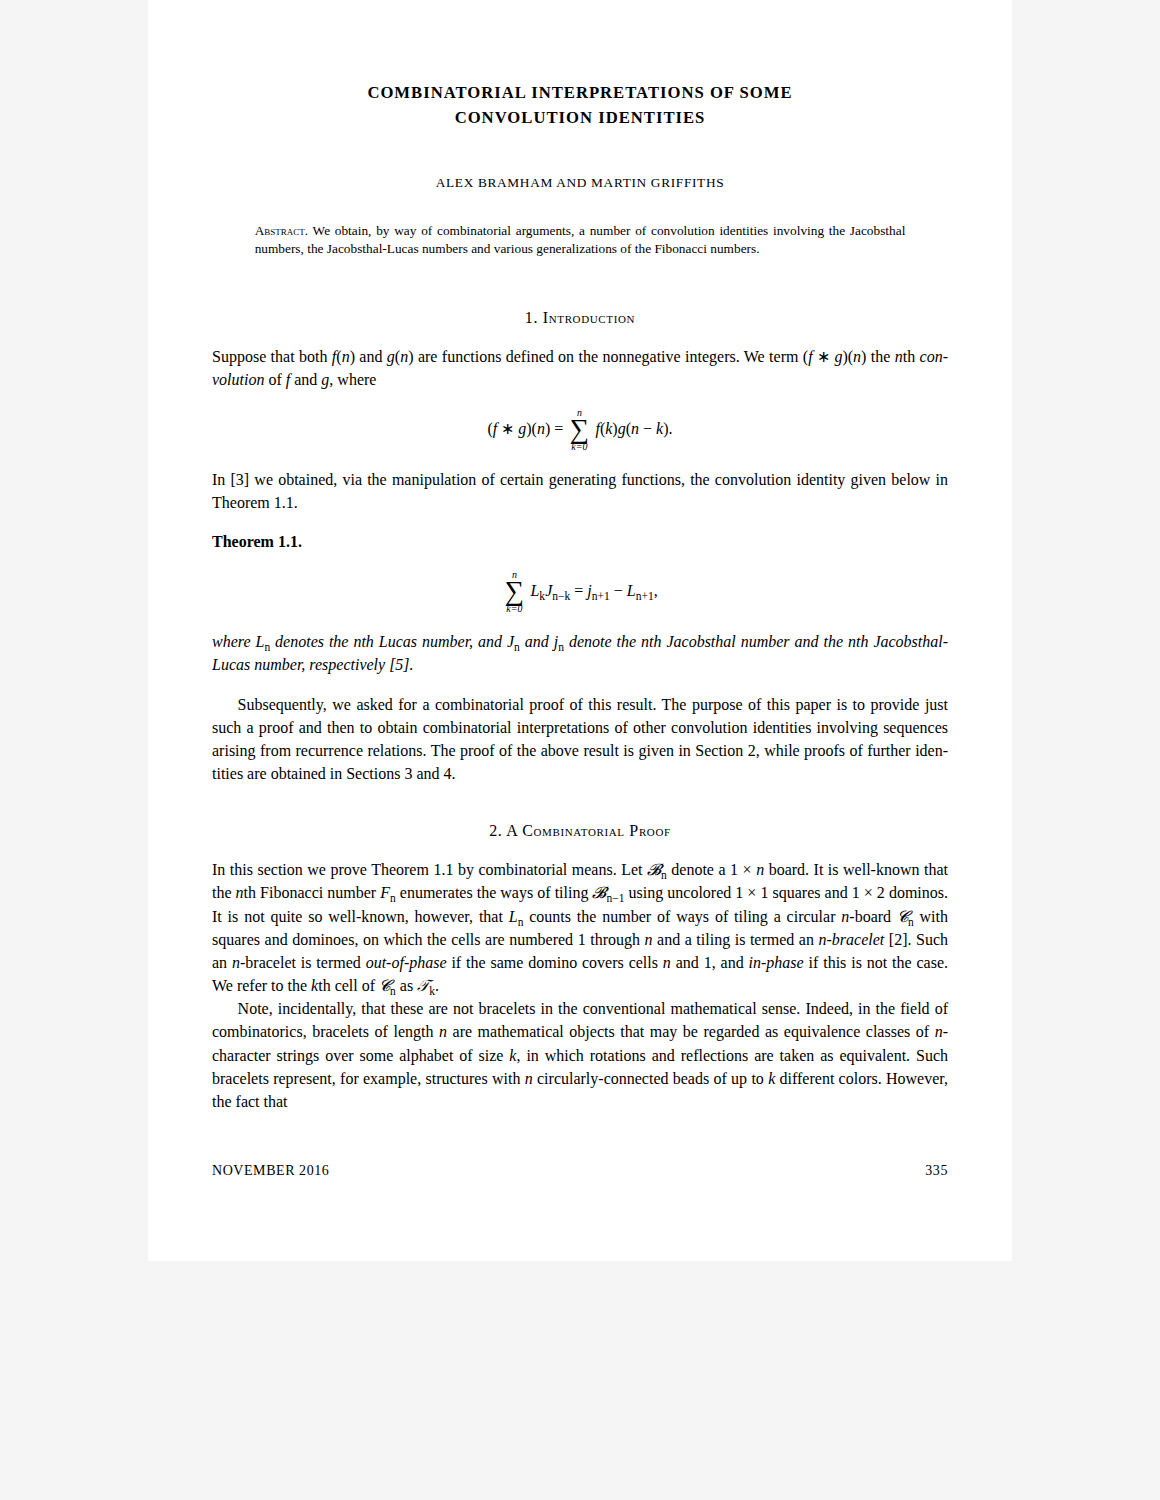Combinatorial Interpretations of Some
Convolution Identities
Alex Bramham and Martin Griffiths
Abstract. We obtain, by way of combinatorial arguments, a number of convolution identities involving the Jacobsthal numbers, the Jacobsthal-Lucas numbers and various generalizations of the Fibonacci numbers.
1. Introduction
Suppose that both f(n) and g(n) are functions defined on the nonnegative integers. We term (f ∗ g)(n) the nth convolution of f and g, where
(f ∗ g)(n) = n∑k=0 f(k)g(n − k).
In [3] we obtained, via the manipulation of certain generating functions, the convolution identity given below in Theorem 1.1.
Theorem 1.1.
n∑k=0 LkJn−k = jn+1 − Ln+1,
where Ln denotes the nth Lucas number, and Jn and jn denote the nth Jacobsthal number and the nth Jacobsthal-Lucas number, respectively [5].
Subsequently, we asked for a combinatorial proof of this result. The purpose of this paper is to provide just such a proof and then to obtain combinatorial interpretations of other convolution identities involving sequences arising from recurrence relations. The proof of the above result is given in Section 2, while proofs of further identities are obtained in Sections 3 and 4.
2. A Combinatorial Proof
In this section we prove Theorem 1.1 by combinatorial means. Let 𝓑n denote a 1 × n board. It is well-known that the nth Fibonacci number Fn enumerates the ways of tiling 𝓑n−1 using uncolored 1 × 1 squares and 1 × 2 dominos. It is not quite so well-known, however, that Ln counts the number of ways of tiling a circular n-board 𝓒n with squares and dominoes, on which the cells are numbered 1 through n and a tiling is termed an n-bracelet [2]. Such an n-bracelet is termed out-of-phase if the same domino covers cells n and 1, and in-phase if this is not the case. We refer to the kth cell of 𝓒n as 𝒯k.
Note, incidentally, that these are not bracelets in the conventional mathematical sense. Indeed, in the field of combinatorics, bracelets of length n are mathematical objects that may be regarded as equivalence classes of n-character strings over some alphabet of size k, in which rotations and reflections are taken as equivalent. Such bracelets represent, for example, structures with n circularly-connected beads of up to k different colors. However, the fact that
November 2016 335